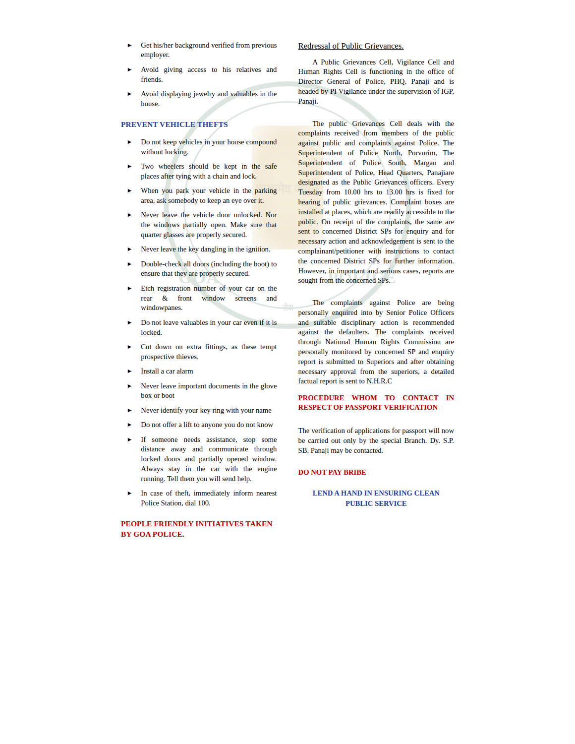सत्यमेव जयते
GOA
POLICE
सेवा
Get his/her background verified from previous employer.
Avoid giving access to his relatives and friends.
Avoid displaying jewelry and valuables in the house.
PREVENT VEHICLE THEFTS
Do not keep vehicles in your house compound without locking.
Two wheelers should be kept in the safe places after tying with a chain and lock.
When you park your vehicle in the parking area, ask somebody to keep an eye over it.
Never leave the vehicle door unlocked. Nor the windows partially open. Make sure that quarter glasses are properly secured.
Never leave the key dangling in the ignition.
Double-check all doors (including the boot) to ensure that they are properly secured.
Etch registration number of your car on the rear & front window screens and windowpanes.
Do not leave valuables in your car even if it is locked.
Cut down on extra fittings, as these tempt prospective thieves.
Install a car alarm
Never leave important documents in the glove box or boot
Never identify your key ring with your name
Do not offer a lift to anyone you do not know
If someone needs assistance, stop some distance away and communicate through locked doors and partially opened window. Always stay in the car with the engine running. Tell them you will send help.
In case of theft, immediately inform nearest Police Station, dial 100.
PEOPLE FRIENDLY INITIATIVES TAKEN BY GOA POLICE.
Redressal of Public Grievances.
A Public Grievances Cell, Vigilance Cell and Human Rights Cell is functioning in the office of Director General of Police, PHQ, Panaji and is headed by PI Vigilance under the supervision of IGP, Panaji.
The public Grievances Cell deals with the complaints received from members of the public against public and complaints against Police. The Superintendent of Police North, Porvorim, The Superintendent of Police South, Margao and Superintendent of Police, Head Quarters, Panajiare designated as the Public Grievances officers. Every Tuesday from 10.00 hrs to 13.00 hrs is fixed for hearing of public grievances. Complaint boxes are installed at places, which are readily accessible to the public. On receipt of the complaints, the same are sent to concerned District SPs for enquiry and for necessary action and acknowledgement is sent to the complainant/petitioner with instructions to contact the concerned District SPs for further information. However, in important and serious cases, reports are sought from the concerned SPs.
The complaints against Police are being personally enquired into by Senior Police Officers and suitable disciplinary action is recommended against the defaulters. The complaints received through National Human Rights Commission are personally monitored by concerned SP and enquiry report is submitted to Superiors and after obtaining necessary approval from the superiors, a detailed factual report is sent to N.H.R.C
PROCEDURE WHOM TO CONTACT IN RESPECT OF PASSPORT VERIFICATION
The verification of applications for passport will now be carried out only by the special Branch. Dy. S.P. SB, Panaji may be contacted.
DO NOT PAY BRIBE
LEND A HAND IN ENSURING CLEAN PUBLIC SERVICE